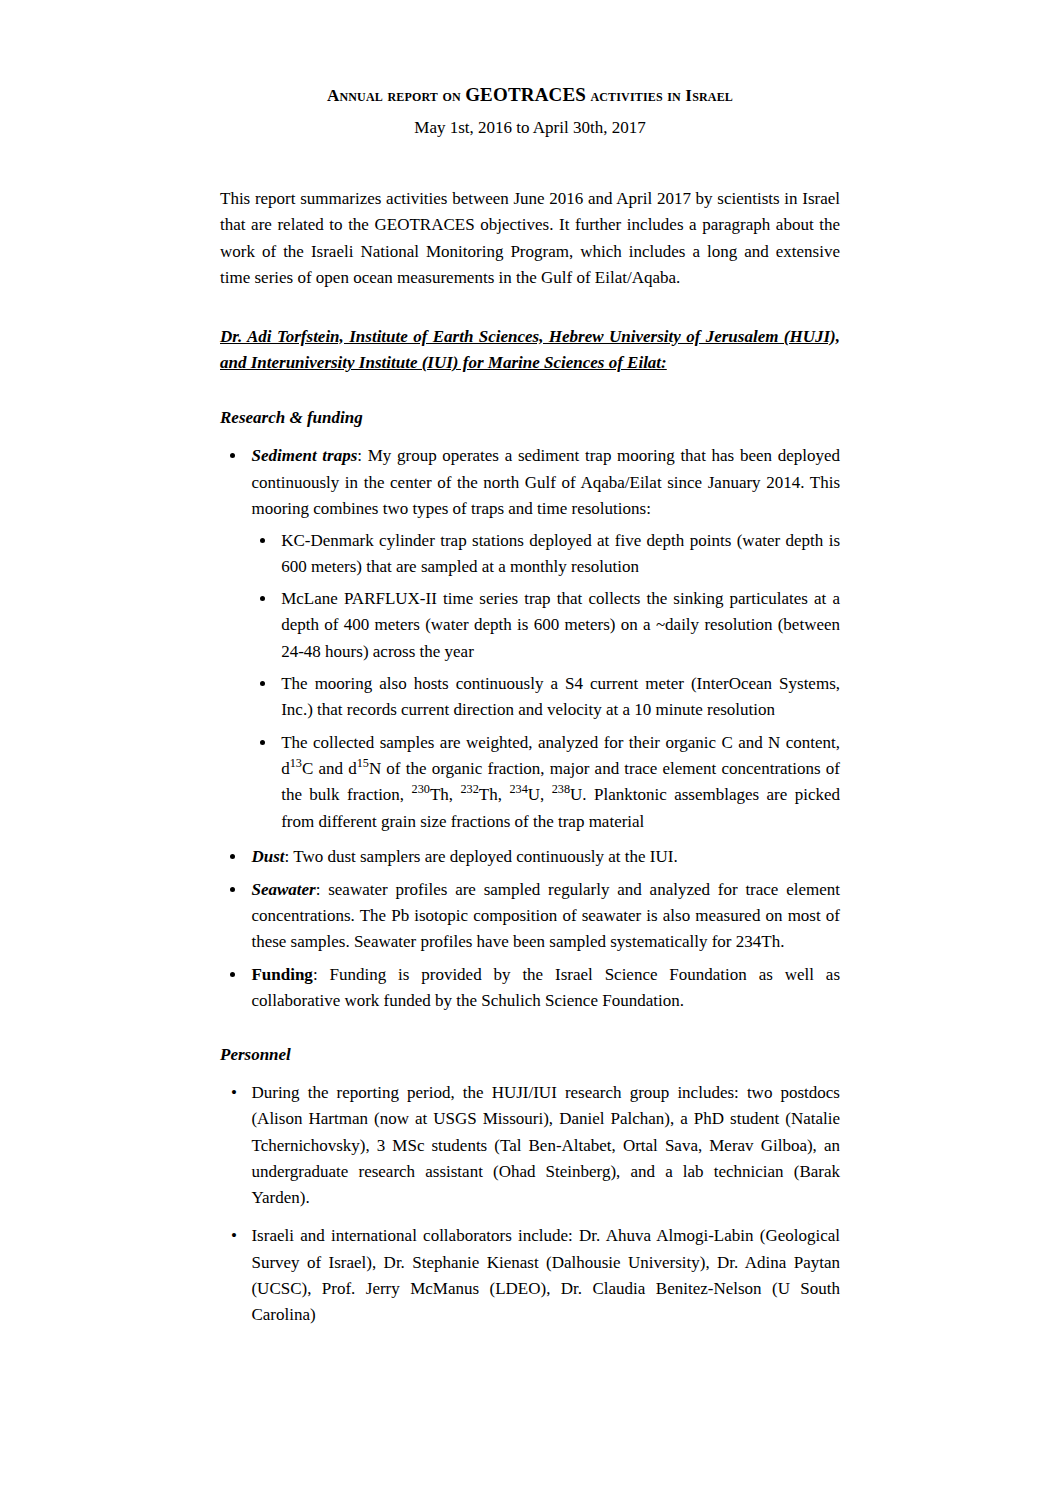Annual report on GEOTRACES activities in Israel
May 1st, 2016 to April 30th, 2017
This report summarizes activities between June 2016 and April 2017 by scientists in Israel that are related to the GEOTRACES objectives. It further includes a paragraph about the work of the Israeli National Monitoring Program, which includes a long and extensive time series of open ocean measurements in the Gulf of Eilat/Aqaba.
Dr. Adi Torfstein, Institute of Earth Sciences, Hebrew University of Jerusalem (HUJI), and Interuniversity Institute (IUI) for Marine Sciences of Eilat:
Research & funding
Sediment traps: My group operates a sediment trap mooring that has been deployed continuously in the center of the north Gulf of Aqaba/Eilat since January 2014. This mooring combines two types of traps and time resolutions:
KC-Denmark cylinder trap stations deployed at five depth points (water depth is 600 meters) that are sampled at a monthly resolution
McLane PARFLUX-II time series trap that collects the sinking particulates at a depth of 400 meters (water depth is 600 meters) on a ~daily resolution (between 24-48 hours) across the year
The mooring also hosts continuously a S4 current meter (InterOcean Systems, Inc.) that records current direction and velocity at a 10 minute resolution
The collected samples are weighted, analyzed for their organic C and N content, d13C and d15N of the organic fraction, major and trace element concentrations of the bulk fraction, 230Th, 232Th, 234U, 238U. Planktonic assemblages are picked from different grain size fractions of the trap material
Dust: Two dust samplers are deployed continuously at the IUI.
Seawater: seawater profiles are sampled regularly and analyzed for trace element concentrations. The Pb isotopic composition of seawater is also measured on most of these samples. Seawater profiles have been sampled systematically for 234Th.
Funding: Funding is provided by the Israel Science Foundation as well as collaborative work funded by the Schulich Science Foundation.
Personnel
During the reporting period, the HUJI/IUI research group includes: two postdocs (Alison Hartman (now at USGS Missouri), Daniel Palchan), a PhD student (Natalie Tchernichovsky), 3 MSc students (Tal Ben-Altabet, Ortal Sava, Merav Gilboa), an undergraduate research assistant (Ohad Steinberg), and a lab technician (Barak Yarden).
Israeli and international collaborators include: Dr. Ahuva Almogi-Labin (Geological Survey of Israel), Dr. Stephanie Kienast (Dalhousie University), Dr. Adina Paytan (UCSC), Prof. Jerry McManus (LDEO), Dr. Claudia Benitez-Nelson (U South Carolina)